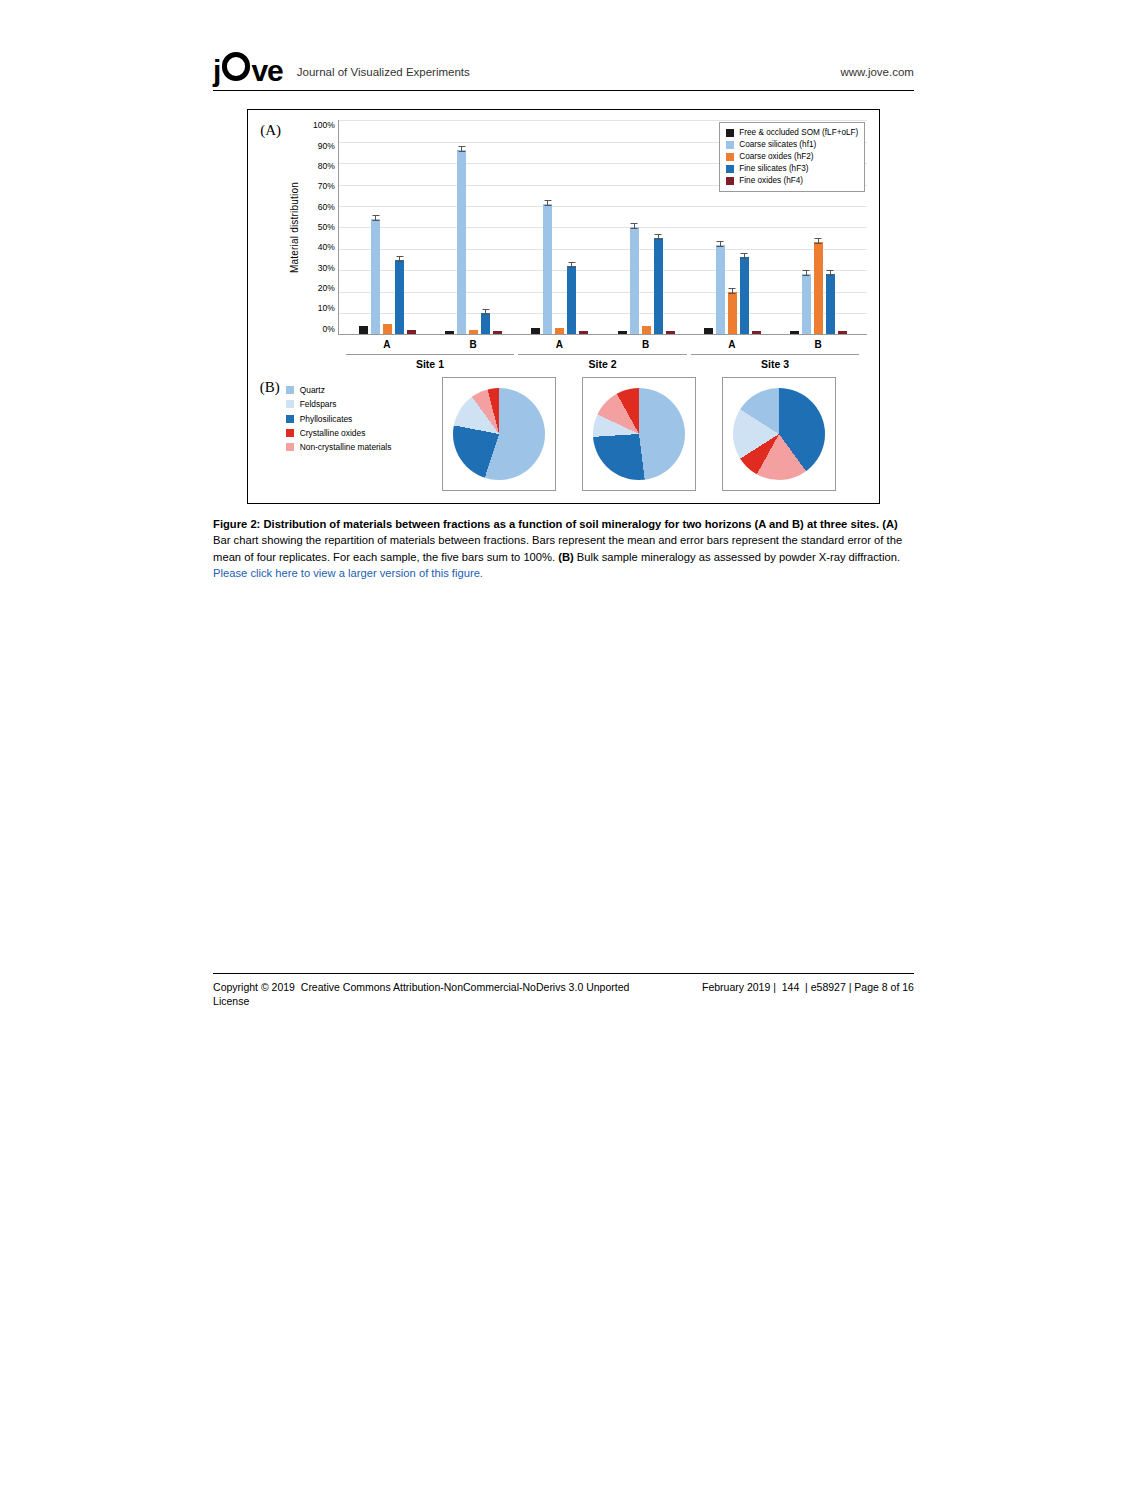j ve
Journal of Visualized Experiments
www.jove.com
(A)
Material distribution
100%
90%
80%
70%
60%
50%
40%
30%
20%
10%
0%
Free & occluded SOM (fLF+oLF)
Coarse silicates (hf1)
Coarse oxides (hF2)
Fine silicates (hF3)
Fine oxides (hF4)
A
B
A
B
A
B
Site 1
Site 2
Site 3
(B)
Quartz
Feldspars
Phyllosilicates
Crystalline oxides
Non-crystalline materials
Figure 2: Distribution of materials between fractions as a function of soil mineralogy for two horizons (A and B) at three sites. (A) Bar chart showing the repartition of materials between fractions. Bars represent the mean and error bars represent the standard error of the mean of four replicates. For each sample, the five bars sum to 100%. (B) Bulk sample mineralogy as assessed by powder X-ray diffraction. Please click here to view a larger version of this figure.
Copyright © 2019 Creative Commons Attribution-NonCommercial-NoDerivs 3.0 Unported License
February 2019 | 144 | e58927 | Page 8 of 16